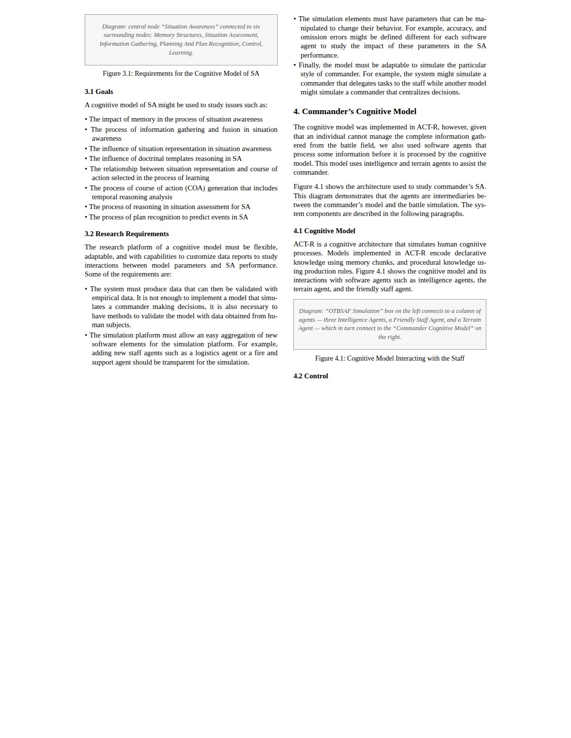Diagram: central node “Situation Awareness” connected to six surrounding nodes: Memory Structures, Situation Assessment, Information Gathering, Planning And Plan Recognition, Control, Learning.
Figure 3.1: Requirements for the Cognitive Model of SA
3.1 Goals
A cognitive model of SA might be used to study issues such as:
The impact of memory in the process of situation awareness
The process of information gathering and fusion in situation awareness
The influence of situation representation in situation awareness
The influence of doctrinal templates reasoning in SA
The relationship between situation representation and course of action selected in the process of learning
The process of course of action (COA) generation that includes temporal reasoning analysis
The process of reasoning in situation assessment for SA
The process of plan recognition to predict events in SA
3.2 Research Requirements
The research platform of a cognitive model must be flexible, adaptable, and with capabilities to customize data reports to study interactions between model parameters and SA performance. Some of the requirements are:
The system must produce data that can then be validated with empirical data. It is not enough to implement a model that simulates a commander making decisions, it is also necessary to have methods to validate the model with data obtained from human subjects.
The simulation platform must allow an easy aggregation of new software elements for the simulation platform. For example, adding new staff agents such as a logistics agent or a fire and support agent should be transparent for the simulation.
The simulation elements must have parameters that can be manipulated to change their behavior. For example, accuracy, and omission errors might be defined different for each software agent to study the impact of these parameters in the SA performance.
Finally, the model must be adaptable to simulate the particular style of commander. For example, the system might simulate a commander that delegates tasks to the staff while another model might simulate a commander that centralizes decisions.
4. Commander’s Cognitive Model
The cognitive model was implemented in ACT-R, however, given that an individual cannot manage the complete information gathered from the battle field, we also used software agents that process some information before it is processed by the cognitive model. This model uses intelligence and terrain agents to assist the commander.
Figure 4.1 shows the architecture used to study commander’s SA. This diagram demonstrates that the agents are intermediaries between the commander’s model and the battle simulation. The system components are described in the following paragraphs.
4.1 Cognitive Model
ACT-R is a cognitive architecture that simulates human cognitive processes. Models implemented in ACT-R encode declarative knowledge using memory chunks, and procedural knowledge using production rules. Figure 4.1 shows the cognitive model and its interactions with software agents such as intelligence agents, the terrain agent, and the friendly staff agent.
Diagram: “OTBSAF Simulation” box on the left connects to a column of agents — three Intelligence Agents, a Friendly Staff Agent, and a Terrain Agent — which in turn connect to the “Commander Cognitive Model” on the right.
Figure 4.1: Cognitive Model Interacting with the Staff
4.2 Control